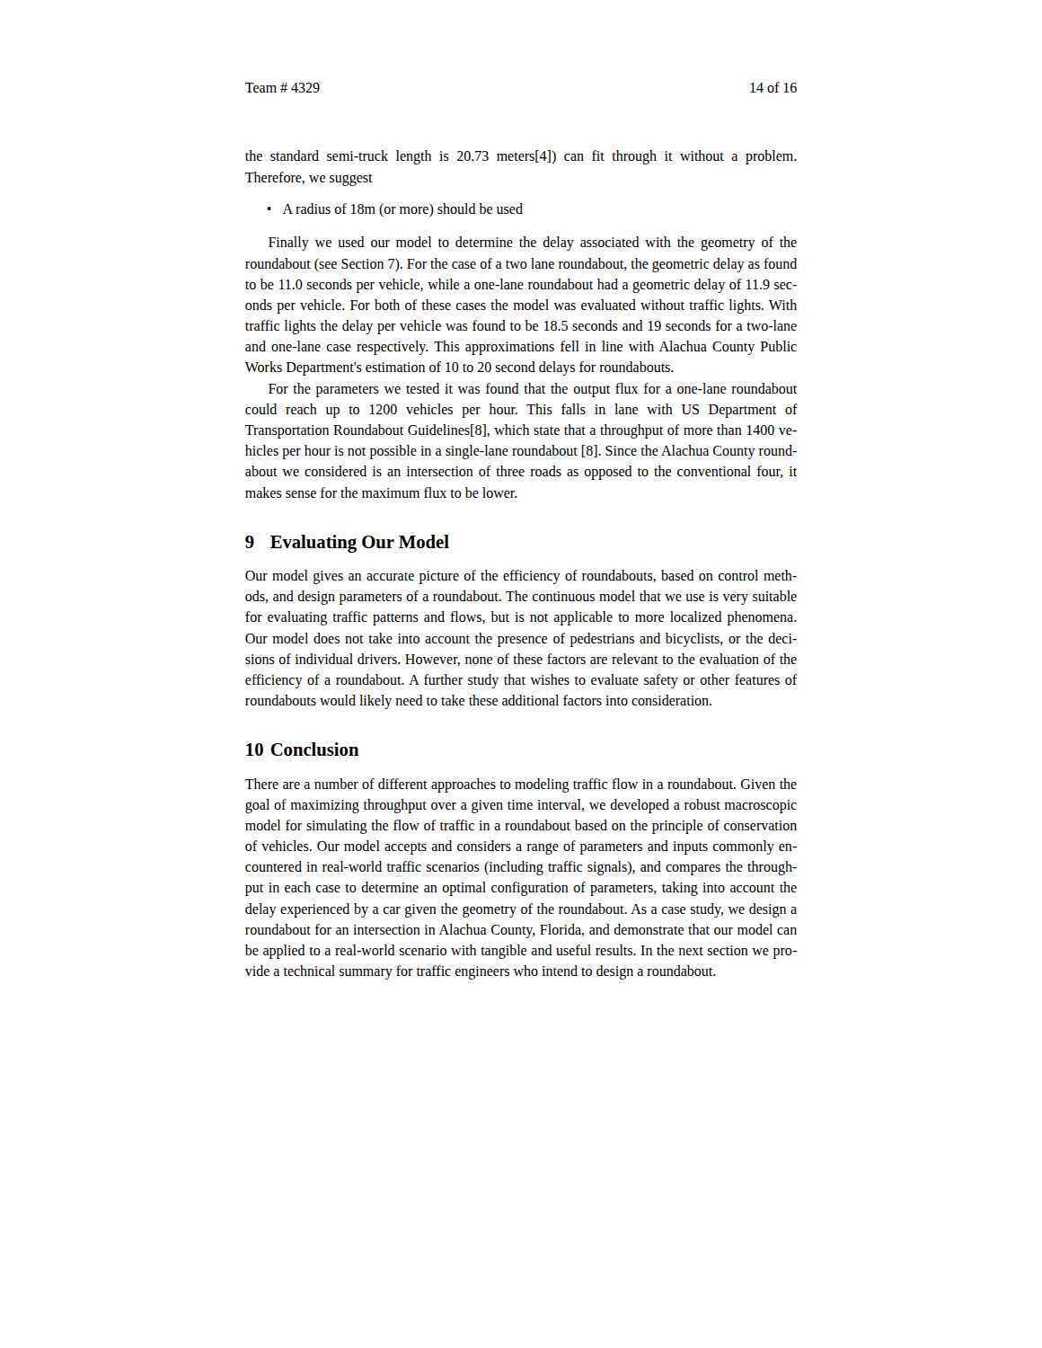Team # 4329 14 of 16
the standard semi-truck length is 20.73 meters[4]) can fit through it without a problem. Therefore, we suggest
A radius of 18m (or more) should be used
Finally we used our model to determine the delay associated with the geometry of the roundabout (see Section 7). For the case of a two lane roundabout, the geometric delay as found to be 11.0 seconds per vehicle, while a one-lane roundabout had a geometric delay of 11.9 seconds per vehicle. For both of these cases the model was evaluated without traffic lights. With traffic lights the delay per vehicle was found to be 18.5 seconds and 19 seconds for a two-lane and one-lane case respectively. This approximations fell in line with Alachua County Public Works Department's estimation of 10 to 20 second delays for roundabouts.
For the parameters we tested it was found that the output flux for a one-lane roundabout could reach up to 1200 vehicles per hour. This falls in lane with US Department of Transportation Roundabout Guidelines[8], which state that a throughput of more than 1400 vehicles per hour is not possible in a single-lane roundabout [8]. Since the Alachua County roundabout we considered is an intersection of three roads as opposed to the conventional four, it makes sense for the maximum flux to be lower.
9 Evaluating Our Model
Our model gives an accurate picture of the efficiency of roundabouts, based on control methods, and design parameters of a roundabout. The continuous model that we use is very suitable for evaluating traffic patterns and flows, but is not applicable to more localized phenomena. Our model does not take into account the presence of pedestrians and bicyclists, or the decisions of individual drivers. However, none of these factors are relevant to the evaluation of the efficiency of a roundabout. A further study that wishes to evaluate safety or other features of roundabouts would likely need to take these additional factors into consideration.
10 Conclusion
There are a number of different approaches to modeling traffic flow in a roundabout. Given the goal of maximizing throughput over a given time interval, we developed a robust macroscopic model for simulating the flow of traffic in a roundabout based on the principle of conservation of vehicles. Our model accepts and considers a range of parameters and inputs commonly encountered in real-world traffic scenarios (including traffic signals), and compares the throughput in each case to determine an optimal configuration of parameters, taking into account the delay experienced by a car given the geometry of the roundabout. As a case study, we design a roundabout for an intersection in Alachua County, Florida, and demonstrate that our model can be applied to a real-world scenario with tangible and useful results. In the next section we provide a technical summary for traffic engineers who intend to design a roundabout.